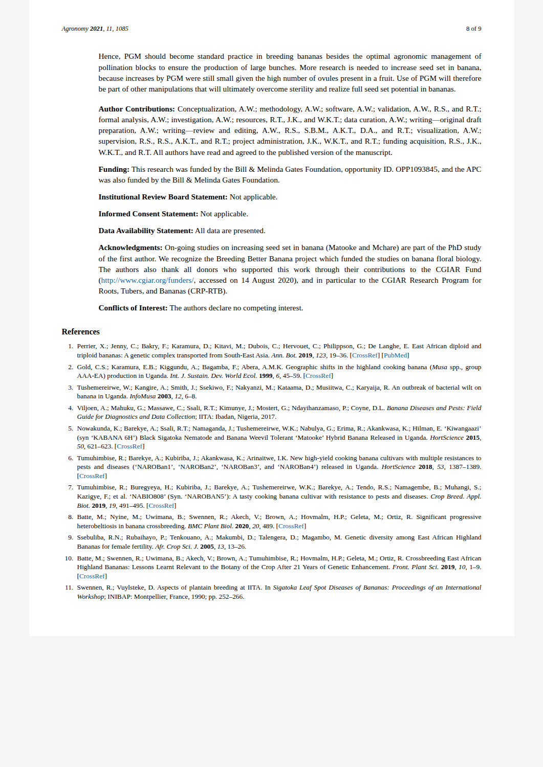Agronomy 2021, 11, 1085
8 of 9
Hence, PGM should become standard practice in breeding bananas besides the optimal agronomic management of pollination blocks to ensure the production of large bunches. More research is needed to increase seed set in banana, because increases by PGM were still small given the high number of ovules present in a fruit. Use of PGM will therefore be part of other manipulations that will ultimately overcome sterility and realize full seed set potential in bananas.
Author Contributions: Conceptualization, A.W.; methodology, A.W.; software, A.W.; validation, A.W., R.S., and R.T.; formal analysis, A.W.; investigation, A.W.; resources, R.T., J.K., and W.K.T.; data curation, A.W.; writing—original draft preparation, A.W.; writing—review and editing, A.W., R.S., S.B.M., A.K.T., D.A., and R.T.; visualization, A.W.; supervision, R.S., R.S., A.K.T., and R.T.; project administration, J.K., W.K.T., and R.T.; funding acquisition, R.S., J.K., W.K.T., and R.T. All authors have read and agreed to the published version of the manuscript.
Funding: This research was funded by the Bill & Melinda Gates Foundation, opportunity ID. OPP1093845, and the APC was also funded by the Bill & Melinda Gates Foundation.
Institutional Review Board Statement: Not applicable.
Informed Consent Statement: Not applicable.
Data Availability Statement: All data are presented.
Acknowledgments: On-going studies on increasing seed set in banana (Matooke and Mchare) are part of the PhD study of the first author. We recognize the Breeding Better Banana project which funded the studies on banana floral biology. The authors also thank all donors who supported this work through their contributions to the CGIAR Fund (http://www.cgiar.org/funders/, accessed on 14 August 2020), and in particular to the CGIAR Research Program for Roots, Tubers, and Bananas (CRP-RTB).
Conflicts of Interest: The authors declare no competing interest.
References
Perrier, X.; Jenny, C.; Bakry, F.; Karamura, D.; Kitavi, M.; Dubois, C.; Hervouet, C.; Philippson, G.; De Langhe, E. East African diploid and triploid bananas: A genetic complex transported from South-East Asia. Ann. Bot. 2019, 123, 19–36. [CrossRef] [PubMed]
Gold, C.S.; Karamura, E.B.; Kiggundu, A.; Bagamba, F.; Abera, A.M.K. Geographic shifts in the highland cooking banana (Musa spp., group AAA-EA) production in Uganda. Int. J. Sustain. Dev. World Ecol. 1999, 6, 45–59. [CrossRef]
Tushemereirwe, W.; Kangire, A.; Smith, J.; Ssekiwo, F.; Nakyanzi, M.; Kataama, D.; Musiitwa, C.; Karyaija, R. An outbreak of bacterial wilt on banana in Uganda. InfoMusa 2003, 12, 6–8.
Viljoen, A.; Mahuku, G.; Massawe, C.; Ssali, R.T.; Kimunye, J.; Mostert, G.; Ndayihanzamaso, P.; Coyne, D.L. Banana Diseases and Pests: Field Guide for Diagnostics and Data Collection; IITA: Ibadan, Nigeria, 2017.
Nowakunda, K.; Barekye, A.; Ssali, R.T.; Namaganda, J.; Tushemereirwe, W.K.; Nabulya, G.; Erima, R.; Akankwasa, K.; Hilman, E. ‘Kiwangaazi’ (syn ‘KABANA 6H’) Black Sigatoka Nematode and Banana Weevil Tolerant ‘Matooke’ Hybrid Banana Released in Uganda. HortScience 2015, 50, 621–623. [CrossRef]
Tumuhimbise, R.; Barekye, A.; Kubiriba, J.; Akankwasa, K.; Arinaitwe, I.K. New high-yield cooking banana cultivars with multiple resistances to pests and diseases (‘NAROBan1’, ‘NAROBan2’, ‘NAROBan3’, and ‘NAROBan4’) released in Uganda. HortScience 2018, 53, 1387–1389. [CrossRef]
Tumuhimbise, R.; Buregyeya, H.; Kubiriba, J.; Barekye, A.; Tushemereirwe, W.K.; Barekye, A.; Tendo, R.S.; Namagembe, B.; Muhangi, S.; Kazigye, F.; et al. ‘NABIO808’ (Syn. ‘NAROBAN5’): A tasty cooking banana cultivar with resistance to pests and diseases. Crop Breed. Appl. Biot. 2019, 19, 491–495. [CrossRef]
Batte, M.; Nyine, M.; Uwimana, B.; Swennen, R.; Akech, V.; Brown, A.; Hovmalm, H.P.; Geleta, M.; Ortiz, R. Significant progressive heterobeltiosis in banana crossbreeding. BMC Plant Biol. 2020, 20, 489. [CrossRef]
Ssebuliba, R.N.; Rubaihayo, P.; Tenkouano, A.; Makumbi, D.; Talengera, D.; Magambo, M. Genetic diversity among East African Highland Bananas for female fertility. Afr. Crop Sci. J. 2005, 13, 13–26.
Batte, M.; Swennen, R.; Uwimana, B.; Akech, V.; Brown, A.; Tumuhimbise, R.; Hovmalm, H.P.; Geleta, M.; Ortiz, R. Crossbreeding East African Highland Bananas: Lessons Learnt Relevant to the Botany of the Crop After 21 Years of Genetic Enhancement. Front. Plant Sci. 2019, 10, 1–9. [CrossRef]
Swennen, R.; Vuylsteke, D. Aspects of plantain breeding at IITA. In Sigatoka Leaf Spot Diseases of Bananas: Proceedings of an International Workshop; INIBAP: Montpellier, France, 1990; pp. 252–266.